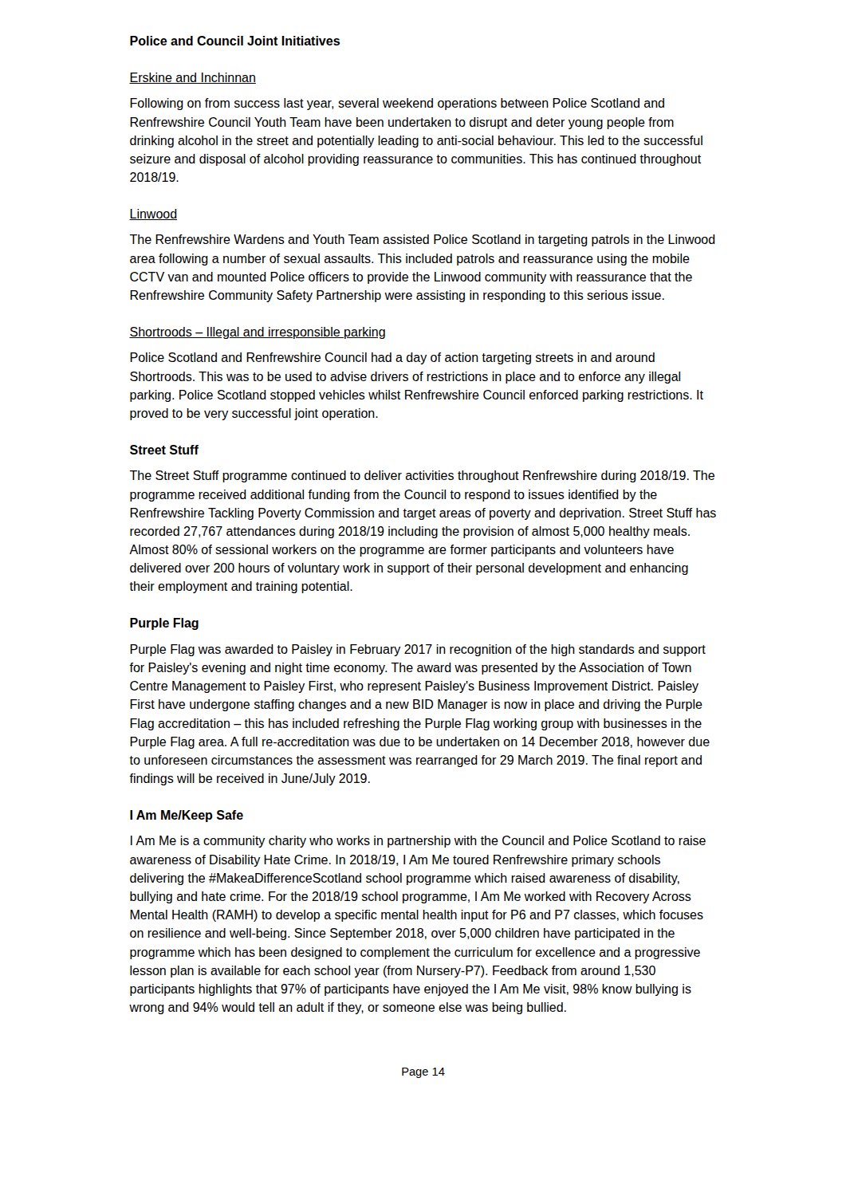Police and Council Joint Initiatives
Erskine and Inchinnan
Following on from success last year, several weekend operations between Police Scotland and Renfrewshire Council Youth Team have been undertaken to disrupt and deter young people from drinking alcohol in the street and potentially leading to anti-social behaviour. This led to the successful seizure and disposal of alcohol providing reassurance to communities. This has continued throughout 2018/19.
Linwood
The Renfrewshire Wardens and Youth Team assisted Police Scotland in targeting patrols in the Linwood area following a number of sexual assaults. This included patrols and reassurance using the mobile CCTV van and mounted Police officers to provide the Linwood community with reassurance that the Renfrewshire Community Safety Partnership were assisting in responding to this serious issue.
Shortroods – Illegal and irresponsible parking
Police Scotland and Renfrewshire Council had a day of action targeting streets in and around Shortroods. This was to be used to advise drivers of restrictions in place and to enforce any illegal parking. Police Scotland stopped vehicles whilst Renfrewshire Council enforced parking restrictions. It proved to be very successful joint operation.
Street Stuff
The Street Stuff programme continued to deliver activities throughout Renfrewshire during 2018/19. The programme received additional funding from the Council to respond to issues identified by the Renfrewshire Tackling Poverty Commission and target areas of poverty and deprivation. Street Stuff has recorded 27,767 attendances during 2018/19 including the provision of almost 5,000 healthy meals. Almost 80% of sessional workers on the programme are former participants and volunteers have delivered over 200 hours of voluntary work in support of their personal development and enhancing their employment and training potential.
Purple Flag
Purple Flag was awarded to Paisley in February 2017 in recognition of the high standards and support for Paisley's evening and night time economy. The award was presented by the Association of Town Centre Management to Paisley First, who represent Paisley's Business Improvement District. Paisley First have undergone staffing changes and a new BID Manager is now in place and driving the Purple Flag accreditation – this has included refreshing the Purple Flag working group with businesses in the Purple Flag area. A full re-accreditation was due to be undertaken on 14 December 2018, however due to unforeseen circumstances the assessment was rearranged for 29 March 2019. The final report and findings will be received in June/July 2019.
I Am Me/Keep Safe
I Am Me is a community charity who works in partnership with the Council and Police Scotland to raise awareness of Disability Hate Crime. In 2018/19, I Am Me toured Renfrewshire primary schools delivering the #MakeaDifferenceScotland school programme which raised awareness of disability, bullying and hate crime. For the 2018/19 school programme, I Am Me worked with Recovery Across Mental Health (RAMH) to develop a specific mental health input for P6 and P7 classes, which focuses on resilience and well-being. Since September 2018, over 5,000 children have participated in the programme which has been designed to complement the curriculum for excellence and a progressive lesson plan is available for each school year (from Nursery-P7). Feedback from around 1,530 participants highlights that 97% of participants have enjoyed the I Am Me visit, 98% know bullying is wrong and 94% would tell an adult if they, or someone else was being bullied.
Page 14